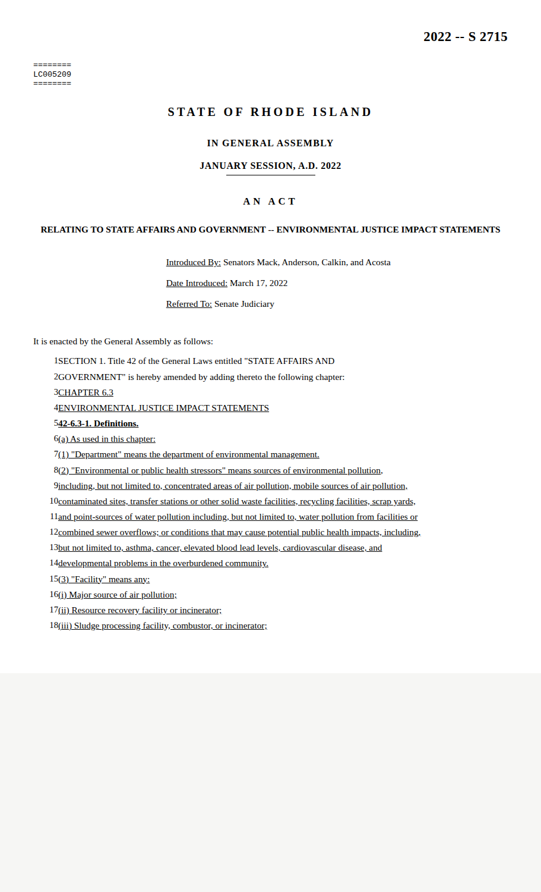2022 -- S 2715
========
LC005209
========
STATE OF RHODE ISLAND
IN GENERAL ASSEMBLY
JANUARY SESSION, A.D. 2022
AN ACT
Relating to State Affairs and Government -- Environmental Justice Impact Statements
Introduced By: Senators Mack, Anderson, Calkin, and Acosta
Date Introduced: March 17, 2022
Referred To: Senate Judiciary
It is enacted by the General Assembly as follows:
| 1 | SECTION 1. Title 42 of the General Laws entitled "STATE AFFAIRS AND |
| 2 | GOVERNMENT" is hereby amended by adding thereto the following chapter: |
| 3 | CHAPTER 6.3 |
| 4 | ENVIRONMENTAL JUSTICE IMPACT STATEMENTS |
| 5 | 42-6.3-1. Definitions. |
| 6 | (a) As used in this chapter: |
| 7 | (1) "Department" means the department of environmental management. |
| 8 | (2) "Environmental or public health stressors" means sources of environmental pollution, |
| 9 | including, but not limited to, concentrated areas of air pollution, mobile sources of air pollution, |
| 10 | contaminated sites, transfer stations or other solid waste facilities, recycling facilities, scrap yards, |
| 11 | and point-sources of water pollution including, but not limited to, water pollution from facilities or |
| 12 | combined sewer overflows; or conditions that may cause potential public health impacts, including, |
| 13 | but not limited to, asthma, cancer, elevated blood lead levels, cardiovascular disease, and |
| 14 | developmental problems in the overburdened community. |
| 15 | (3) "Facility" means any: |
| 16 | (i) Major source of air pollution; |
| 17 | (ii) Resource recovery facility or incinerator; |
| 18 | (iii) Sludge processing facility, combustor, or incinerator; |